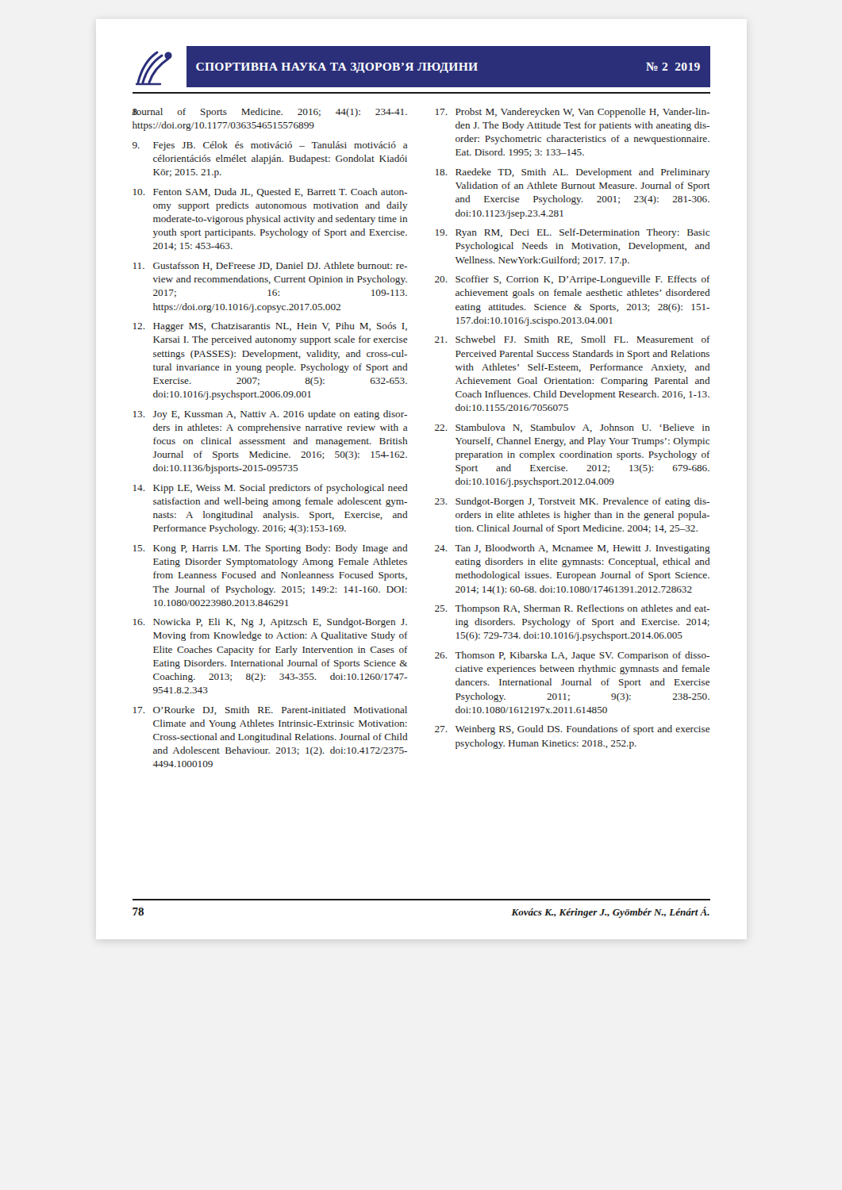СПОРТИВНА НАУКА ТА ЗДОРОВ’Я ЛЮДИНИ № 2 2019
Journal of Sports Medicine. 2016; 44(1): 234-41. https://doi.org/10.1177/0363546515576899
Fejes JB. Célok és motiváció – Tanulási motiváció a célorientációs elmélet alapján. Budapest: Gondolat Kiadói Kör; 2015. 21.p.
Fenton SAM, Duda JL, Quested E, Barrett T. Coach autonomy support predicts autonomous motivation and daily moderate-to-vigorous physical activity and sedentary time in youth sport participants. Psychology of Sport and Exercise. 2014; 15: 453-463.
Gustafsson H, DeFreese JD, Daniel DJ. Athlete burnout: review and recommendations, Current Opinion in Psychology. 2017; 16: 109-113. https://doi.org/10.1016/j.copsyc.2017.05.002
Hagger MS, Chatzisarantis NL, Hein V, Pihu M, Soós I, Karsai I. The perceived autonomy support scale for exercise settings (PASSES): Development, validity, and cross-cultural invariance in young people. Psychology of Sport and Exercise. 2007; 8(5): 632-653. doi:10.1016/j.psychsport.2006.09.001
Joy E, Kussman A, Nattiv A. 2016 update on eating disorders in athletes: A comprehensive narrative review with a focus on clinical assessment and management. British Journal of Sports Medicine. 2016; 50(3): 154-162. doi:10.1136/bjsports-2015-095735
Kipp LE, Weiss M. Social predictors of psychological need satisfaction and well-being among female adolescent gymnasts: A longitudinal analysis. Sport, Exercise, and Performance Psychology. 2016; 4(3):153-169.
Kong P, Harris LM. The Sporting Body: Body Image and Eating Disorder Symptomatology Among Female Athletes from Leanness Focused and Nonleanness Focused Sports, The Journal of Psychology. 2015; 149:2: 141-160. DOI: 10.1080/00223980.2013.846291
Nowicka P, Eli K, Ng J, Apitzsch E, Sundgot-Borgen J. Moving from Knowledge to Action: A Qualitative Study of Elite Coaches Capacity for Early Intervention in Cases of Eating Disorders. International Journal of Sports Science & Coaching. 2013; 8(2): 343-355. doi:10.1260/1747-9541.8.2.343
O’Rourke DJ, Smith RE. Parent-initiated Motivational Climate and Young Athletes Intrinsic-Extrinsic Motivation: Cross-sectional and Longitudinal Relations. Journal of Child and Adolescent Behaviour. 2013; 1(2). doi:10.4172/2375-4494.1000109
Probst M, Vandereycken W, Van Coppenolle H, Vander-linden J. The Body Attitude Test for patients with aneating disorder: Psychometric characteristics of a newquestionnaire. Eat. Disord. 1995; 3: 133–145.
Raedeke TD, Smith AL. Development and Preliminary Validation of an Athlete Burnout Measure. Journal of Sport and Exercise Psychology. 2001; 23(4): 281-306. doi:10.1123/jsep.23.4.281
Ryan RM, Deci EL. Self-Determination Theory: Basic Psychological Needs in Motivation, Development, and Wellness. NewYork:Guilford; 2017. 17.p.
Scoffier S, Corrion K, D’Arripe-Longueville F. Effects of achievement goals on female aesthetic athletes’ disordered eating attitudes. Science & Sports, 2013; 28(6): 151-157.doi:10.1016/j.scispo.2013.04.001
Schwebel FJ. Smith RE, Smoll FL. Measurement of Perceived Parental Success Standards in Sport and Relations with Athletes’ Self-Esteem, Performance Anxiety, and Achievement Goal Orientation: Comparing Parental and Coach Influences. Child Development Research. 2016, 1-13. doi:10.1155/2016/7056075
Stambulova N, Stambulov A, Johnson U. ‘Believe in Yourself, Channel Energy, and Play Your Trumps’: Olympic preparation in complex coordination sports. Psychology of Sport and Exercise. 2012; 13(5): 679-686. doi:10.1016/j.psychsport.2012.04.009
Sundgot-Borgen J, Torstveit MK. Prevalence of eating disorders in elite athletes is higher than in the general population. Clinical Journal of Sport Medicine. 2004; 14, 25–32.
Tan J, Bloodworth A, Mcnamee M, Hewitt J. Investigating eating disorders in elite gymnasts: Conceptual, ethical and methodological issues. European Journal of Sport Science. 2014; 14(1): 60-68. doi:10.1080/17461391.2012.728632
Thompson RA, Sherman R. Reflections on athletes and eating disorders. Psychology of Sport and Exercise. 2014; 15(6): 729-734. doi:10.1016/j.psychsport.2014.06.005
Thomson P, Kibarska LA, Jaque SV. Comparison of dissociative experiences between rhythmic gymnasts and female dancers. International Journal of Sport and Exercise Psychology. 2011; 9(3): 238-250. doi:10.1080/1612197x.2011.614850
Weinberg RS, Gould DS. Foundations of sport and exercise psychology. Human Kinetics: 2018., 252.p.
78 Kovács K., Kéringer J., Gyömbér N., Lénárt Á.